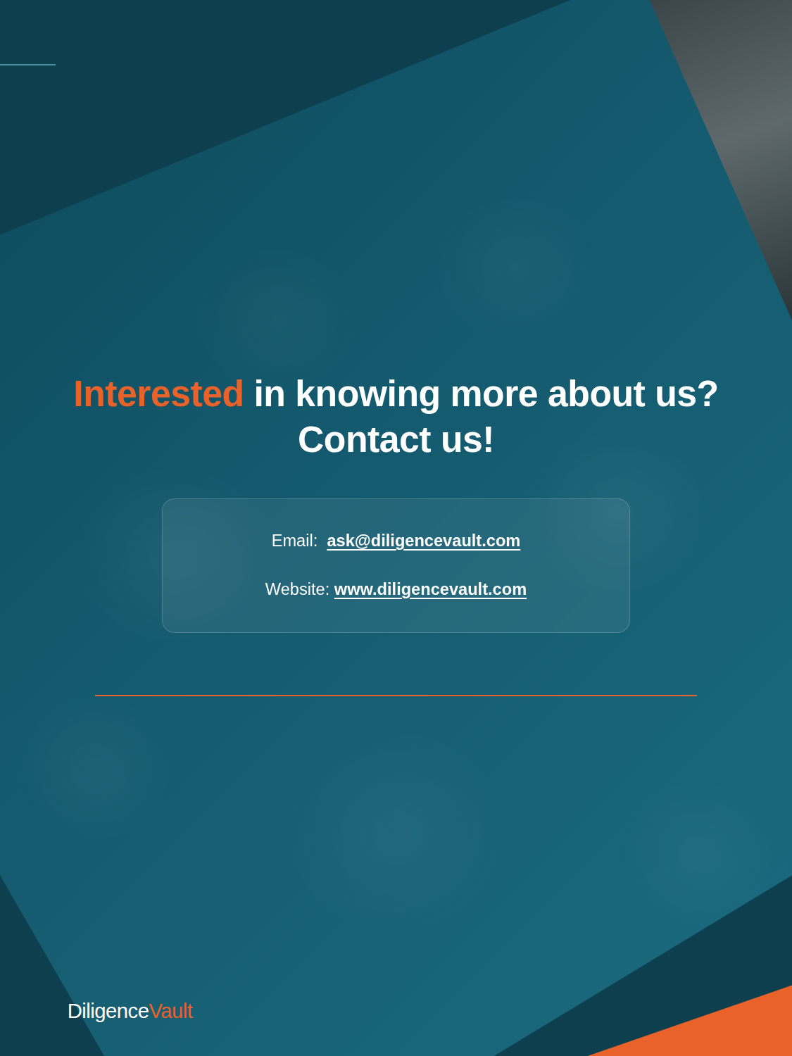Interested in knowing more about us?
Contact us!
Email: ask@diligencevault.com
Website: www.diligencevault.com
DiligenceVault